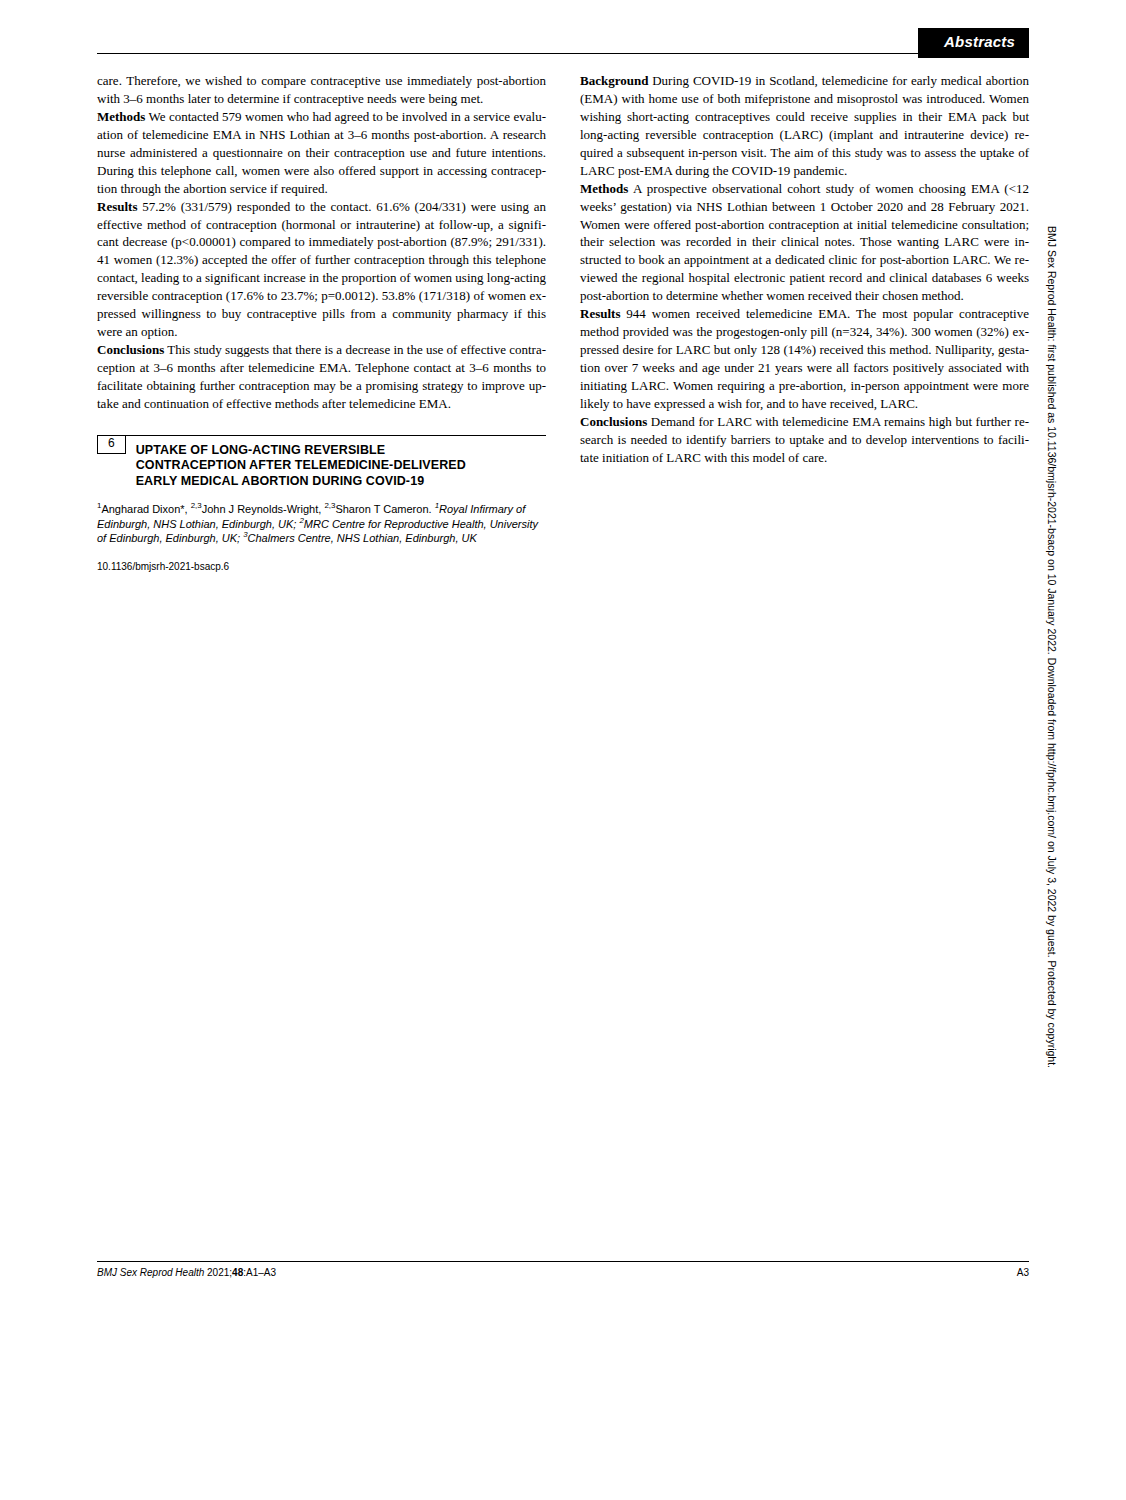BMJ Sex Reprod Health: first published as 10.1136/bmjsrh-2021-bsacp on 10 January 2022. Downloaded from http://fprhc.bmj.com/ on July 3, 2022 by guest. Protected by copyright.
Abstracts
care. Therefore, we wished to compare contraceptive use immediately post-abortion with 3–6 months later to determine if contraceptive needs were being met.
Methods We contacted 579 women who had agreed to be involved in a service evaluation of telemedicine EMA in NHS Lothian at 3–6 months post-abortion. A research nurse administered a questionnaire on their contraception use and future intentions. During this telephone call, women were also offered support in accessing contraception through the abortion service if required.
Results 57.2% (331/579) responded to the contact. 61.6% (204/331) were using an effective method of contraception (hormonal or intrauterine) at follow-up, a significant decrease (p<0.00001) compared to immediately post-abortion (87.9%; 291/331). 41 women (12.3%) accepted the offer of further contraception through this telephone contact, leading to a significant increase in the proportion of women using long-acting reversible contraception (17.6% to 23.7%; p=0.0012). 53.8% (171/318) of women expressed willingness to buy contraceptive pills from a community pharmacy if this were an option.
Conclusions This study suggests that there is a decrease in the use of effective contraception at 3–6 months after telemedicine EMA. Telephone contact at 3–6 months to facilitate obtaining further contraception may be a promising strategy to improve uptake and continuation of effective methods after telemedicine EMA.
6
UPTAKE OF LONG-ACTING REVERSIBLE
CONTRACEPTION AFTER TELEMEDICINE-DELIVERED
EARLY MEDICAL ABORTION DURING COVID-19
1Angharad Dixon*, 2,3John J Reynolds-Wright, 2,3Sharon T Cameron. 1Royal Infirmary of Edinburgh, NHS Lothian, Edinburgh, UK; 2MRC Centre for Reproductive Health, University of Edinburgh, Edinburgh, UK; 3Chalmers Centre, NHS Lothian, Edinburgh, UK
10.1136/bmjsrh-2021-bsacp.6
Background During COVID-19 in Scotland, telemedicine for early medical abortion (EMA) with home use of both mifepristone and misoprostol was introduced. Women wishing short-acting contraceptives could receive supplies in their EMA pack but long-acting reversible contraception (LARC) (implant and intrauterine device) required a subsequent in-person visit. The aim of this study was to assess the uptake of LARC post-EMA during the COVID-19 pandemic.
Methods A prospective observational cohort study of women choosing EMA (<12 weeks’ gestation) via NHS Lothian between 1 October 2020 and 28 February 2021. Women were offered post-abortion contraception at initial telemedicine consultation; their selection was recorded in their clinical notes. Those wanting LARC were instructed to book an appointment at a dedicated clinic for post-abortion LARC. We reviewed the regional hospital electronic patient record and clinical databases 6 weeks post-abortion to determine whether women received their chosen method.
Results 944 women received telemedicine EMA. The most popular contraceptive method provided was the progestogen-only pill (n=324, 34%). 300 women (32%) expressed desire for LARC but only 128 (14%) received this method. Nulliparity, gestation over 7 weeks and age under 21 years were all factors positively associated with initiating LARC. Women requiring a pre-abortion, in-person appointment were more likely to have expressed a wish for, and to have received, LARC.
Conclusions Demand for LARC with telemedicine EMA remains high but further research is needed to identify barriers to uptake and to develop interventions to facilitate initiation of LARC with this model of care.
BMJ Sex Reprod Health 2021;48:A1–A3
A3